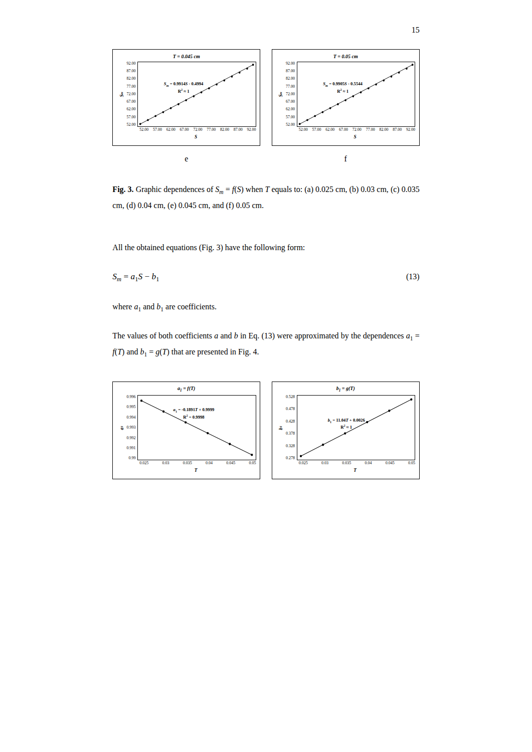15
T = 0.045 cm
Sm
92.00 87.00 82.00 77.00 72.00 67.00 62.00 57.00 52.00
Sm = 0.9914S - 0.4994
R2 ≈ 1
52.0057.0062.0067.0072.0077.0082.0087.0092.00
S
T = 0.05 cm
Sm
92.00 87.00 82.00 77.00 72.00 67.00 62.00 57.00 52.00
Sm = 0.9905S - 0.5544
R2 ≈ 1
52.0057.0062.0067.0072.0077.0082.0087.0092.00
S
e f
Fig. 3. Graphic dependences of Sm = f(S) when T equals to: (a) 0.025 cm, (b) 0.03 cm, (c) 0.035 cm, (d) 0.04 cm, (e) 0.045 cm, and (f) 0.05 cm.
All the obtained equations (Fig. 3) have the following form:
Sm = a1S − b1 (13)
where a1 and b1 are coefficients.
The values of both coefficients a and b in Eq. (13) were approximated by the dependences a1 = f(T) and b1 = g(T) that are presented in Fig. 4.
a1 = f(T)
a1
0.996 0.995 0.994 0.993 0.992 0.991 0.99
a1 = -0.1891T + 0.9999
R2 = 0.9998
0.0250.030.0350.040.0450.05
T
b1 = g(T)
b1
0.528 0.478 0.428 0.378 0.328 0.278
b1 = 11.04T + 0.0026
R2 ≈ 1
0.0250.030.0350.040.0450.05
T